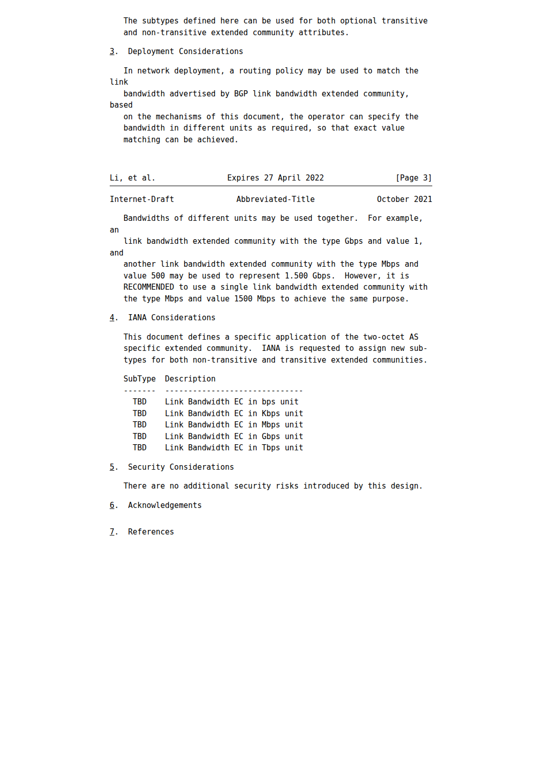The subtypes defined here can be used for both optional transitive
   and non-transitive extended community attributes.
3.  Deployment Considerations
   In network deployment, a routing policy may be used to match the link
   bandwidth advertised by BGP link bandwidth extended community, based
   on the mechanisms of this document, the operator can specify the
   bandwidth in different units as required, so that exact value
   matching can be achieved.
Li, et al. Expires 27 April 2022 [Page 3]
Internet-Draft Abbreviated-Title October 2021
   Bandwidths of different units may be used together.  For example, an
   link bandwidth extended community with the type Gbps and value 1, and
   another link bandwidth extended community with the type Mbps and
   value 500 may be used to represent 1.500 Gbps.  However, it is
   RECOMMENDED to use a single link bandwidth extended community with
   the type Mbps and value 1500 Mbps to achieve the same purpose.
4.  IANA Considerations
   This document defines a specific application of the two-octet AS
   specific extended community.  IANA is requested to assign new sub-
   types for both non-transitive and transitive extended communities.
   SubType  Description
   -------  ------------------------------
     TBD    Link Bandwidth EC in bps unit
     TBD    Link Bandwidth EC in Kbps unit
     TBD    Link Bandwidth EC in Mbps unit
     TBD    Link Bandwidth EC in Gbps unit
     TBD    Link Bandwidth EC in Tbps unit
5.  Security Considerations
   There are no additional security risks introduced by this design.
6.  Acknowledgements
7.  References